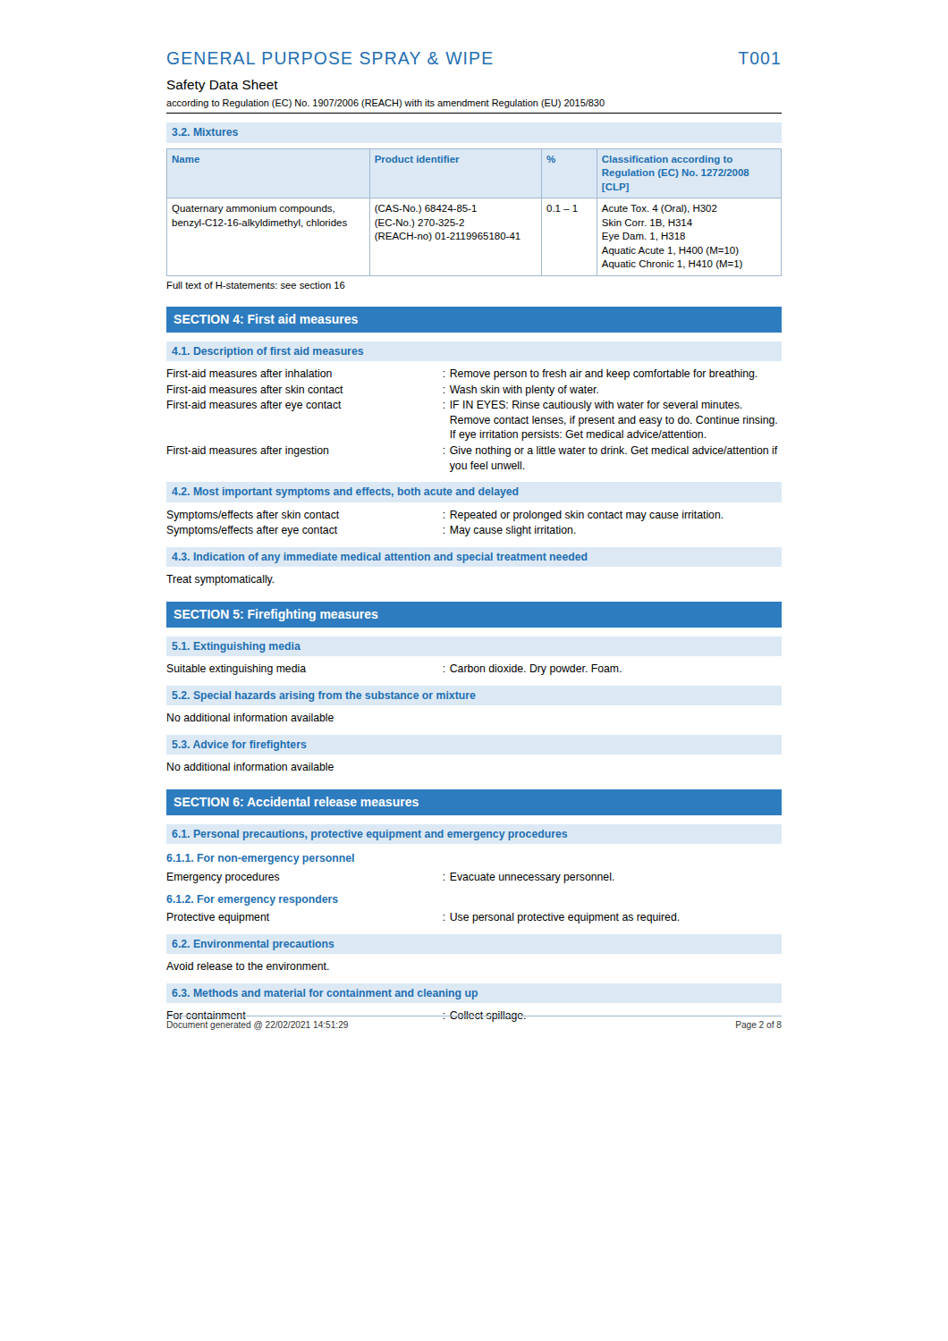GENERAL PURPOSE SPRAY & WIPE T001
Safety Data Sheet
according to Regulation (EC) No. 1907/2006 (REACH) with its amendment Regulation (EU) 2015/830
3.2. Mixtures
| Name | Product identifier | % | Classification according to Regulation (EC) No. 1272/2008 [CLP] |
| --- | --- | --- | --- |
| Quaternary ammonium compounds, benzyl-C12-16-alkyldimethyl, chlorides | (CAS-No.) 68424-85-1 (EC-No.) 270-325-2 (REACH-no) 01-2119965180-41 | 0.1 – 1 | Acute Tox. 4 (Oral), H302 Skin Corr. 1B, H314 Eye Dam. 1, H318 Aquatic Acute 1, H400 (M=10) Aquatic Chronic 1, H410 (M=1) |
Full text of H-statements: see section 16
SECTION 4: First aid measures
4.1. Description of first aid measures
First-aid measures after inhalation
:
Remove person to fresh air and keep comfortable for breathing.
First-aid measures after skin contact
:
Wash skin with plenty of water.
First-aid measures after eye contact
:
IF IN EYES: Rinse cautiously with water for several minutes. Remove contact lenses, if present and easy to do. Continue rinsing. If eye irritation persists: Get medical advice/attention.
First-aid measures after ingestion
:
Give nothing or a little water to drink. Get medical advice/attention if you feel unwell.
4.2. Most important symptoms and effects, both acute and delayed
Symptoms/effects after skin contact
:
Repeated or prolonged skin contact may cause irritation.
Symptoms/effects after eye contact
:
May cause slight irritation.
4.3. Indication of any immediate medical attention and special treatment needed
Treat symptomatically.
SECTION 5: Firefighting measures
5.1. Extinguishing media
Suitable extinguishing media
:
Carbon dioxide. Dry powder. Foam.
5.2. Special hazards arising from the substance or mixture
No additional information available
5.3. Advice for firefighters
No additional information available
SECTION 6: Accidental release measures
6.1. Personal precautions, protective equipment and emergency procedures
6.1.1. For non-emergency personnel
Emergency procedures
:
Evacuate unnecessary personnel.
6.1.2. For emergency responders
Protective equipment
:
Use personal protective equipment as required.
6.2. Environmental precautions
Avoid release to the environment.
6.3. Methods and material for containment and cleaning up
For containment
:
Collect spillage.
Document generated @ 22/02/2021 14:51:29 Page 2 of 8